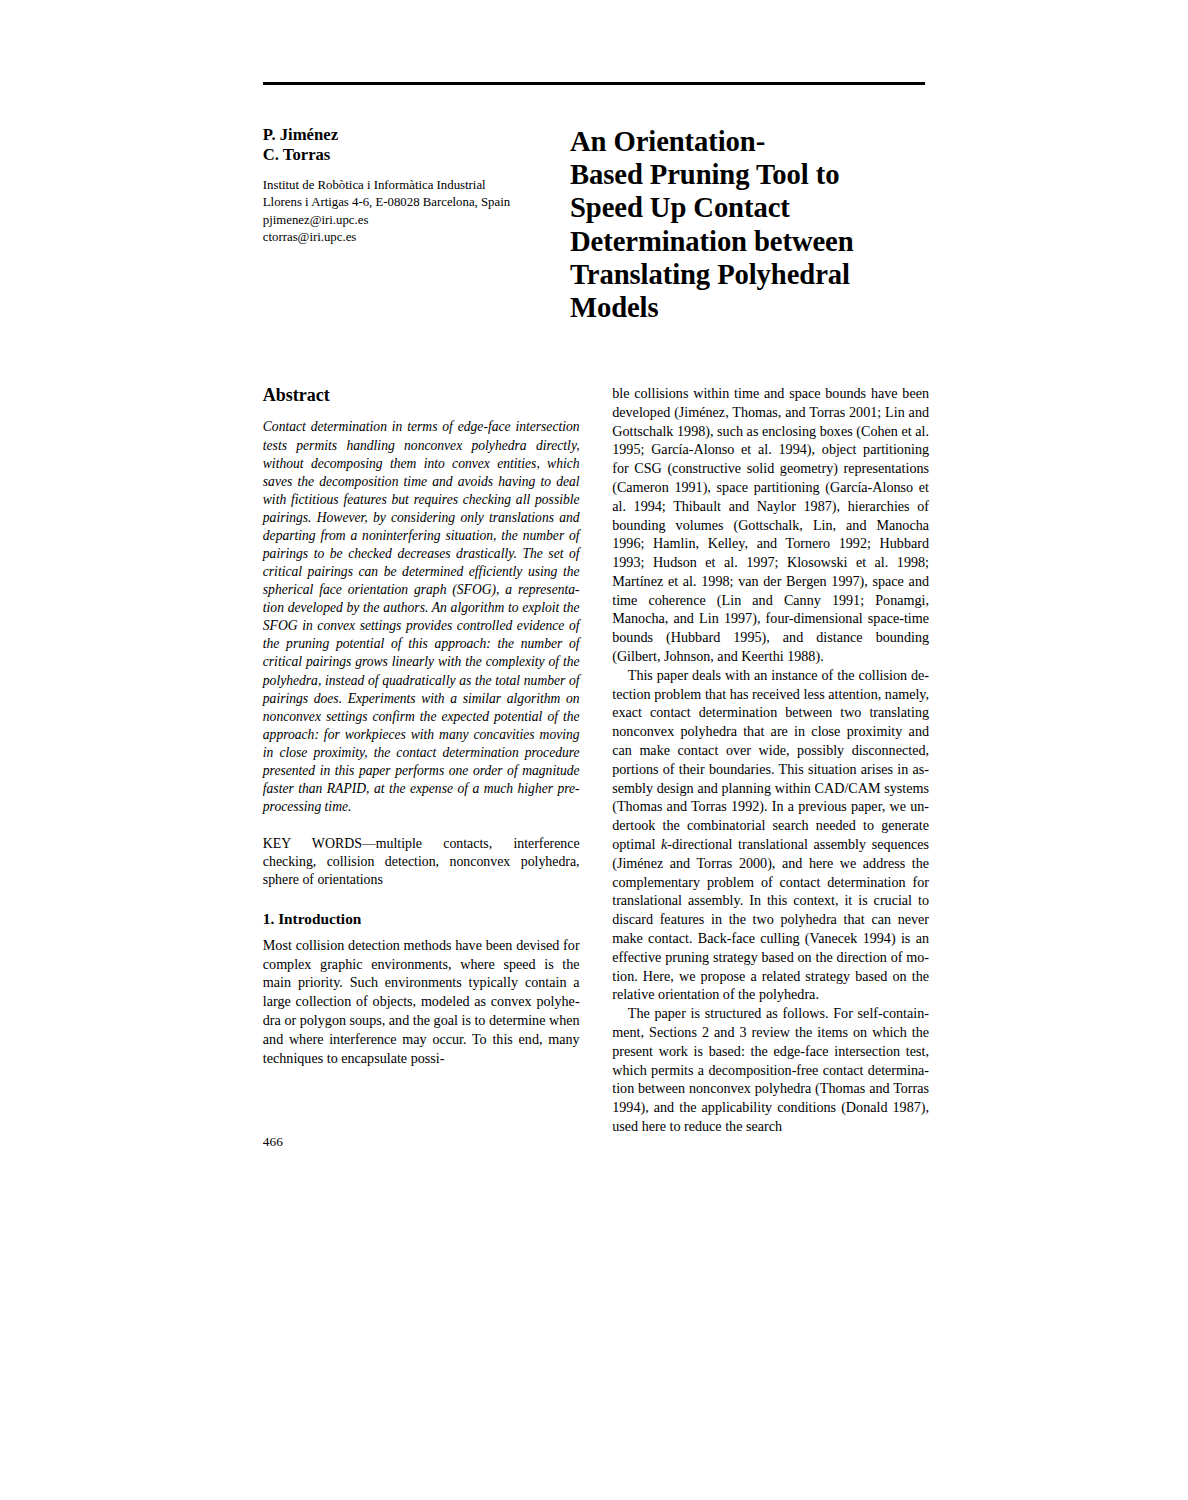P. Jiménez
C. Torras
Institut de Robòtica i Informàtica Industrial
Llorens i Artigas 4-6, E-08028 Barcelona, Spain
pjimenez@iri.upc.es
ctorras@iri.upc.es
An Orientation-
Based Pruning Tool to
Speed Up Contact
Determination between
Translating Polyhedral
Models
Abstract
Contact determination in terms of edge-face intersection tests permits handling nonconvex polyhedra directly, without decomposing them into convex entities, which saves the decomposition time and avoids having to deal with fictitious features but requires checking all possible pairings. However, by considering only translations and departing from a noninterfering situation, the number of pairings to be checked decreases drastically. The set of critical pairings can be determined efficiently using the spherical face orientation graph (SFOG), a representation developed by the authors. An algorithm to exploit the SFOG in convex settings provides controlled evidence of the pruning potential of this approach: the number of critical pairings grows linearly with the complexity of the polyhedra, instead of quadratically as the total number of pairings does. Experiments with a similar algorithm on nonconvex settings confirm the expected potential of the approach: for workpieces with many concavities moving in close proximity, the contact determination procedure presented in this paper performs one order of magnitude faster than RAPID, at the expense of a much higher preprocessing time.
KEY WORDS—multiple contacts, interference checking, collision detection, nonconvex polyhedra, sphere of orientations
1. Introduction
Most collision detection methods have been devised for complex graphic environments, where speed is the main priority. Such environments typically contain a large collection of objects, modeled as convex polyhedra or polygon soups, and the goal is to determine when and where interference may occur. To this end, many techniques to encapsulate possi-
ble collisions within time and space bounds have been developed (Jiménez, Thomas, and Torras 2001; Lin and Gottschalk 1998), such as enclosing boxes (Cohen et al. 1995; García-Alonso et al. 1994), object partitioning for CSG (constructive solid geometry) representations (Cameron 1991), space partitioning (García-Alonso et al. 1994; Thibault and Naylor 1987), hierarchies of bounding volumes (Gottschalk, Lin, and Manocha 1996; Hamlin, Kelley, and Tornero 1992; Hubbard 1993; Hudson et al. 1997; Klosowski et al. 1998; Martínez et al. 1998; van der Bergen 1997), space and time coherence (Lin and Canny 1991; Ponamgi, Manocha, and Lin 1997), four-dimensional space-time bounds (Hubbard 1995), and distance bounding (Gilbert, Johnson, and Keerthi 1988).
This paper deals with an instance of the collision detection problem that has received less attention, namely, exact contact determination between two translating nonconvex polyhedra that are in close proximity and can make contact over wide, possibly disconnected, portions of their boundaries. This situation arises in assembly design and planning within CAD/CAM systems (Thomas and Torras 1992). In a previous paper, we undertook the combinatorial search needed to generate optimal k-directional translational assembly sequences (Jiménez and Torras 2000), and here we address the complementary problem of contact determination for translational assembly. In this context, it is crucial to discard features in the two polyhedra that can never make contact. Back-face culling (Vanecek 1994) is an effective pruning strategy based on the direction of motion. Here, we propose a related strategy based on the relative orientation of the polyhedra.
The paper is structured as follows. For self-containment, Sections 2 and 3 review the items on which the present work is based: the edge-face intersection test, which permits a decomposition-free contact determination between nonconvex polyhedra (Thomas and Torras 1994), and the applicability conditions (Donald 1987), used here to reduce the search
466